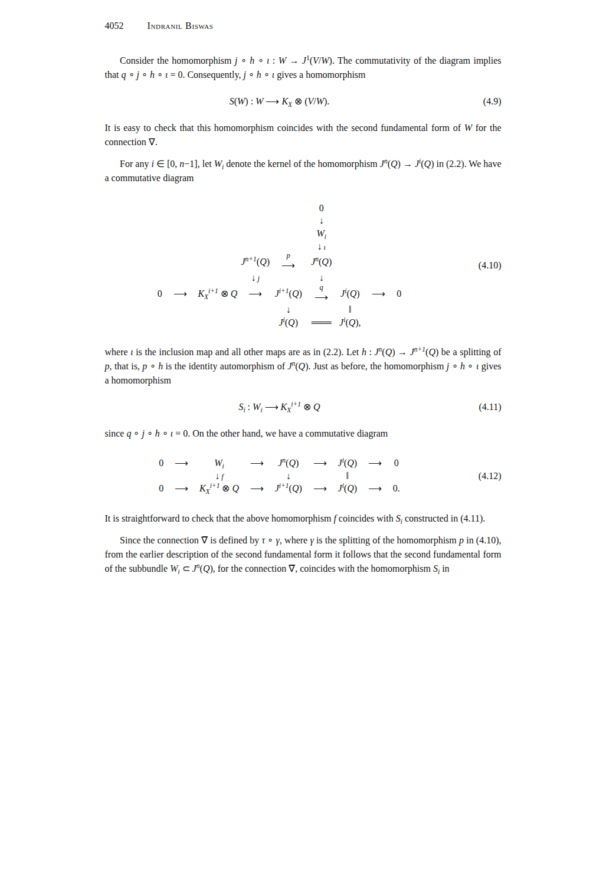4052 Indranil Biswas
Consider the homomorphism j ∘ h ∘ ι : W → J1(V/W). The commutativity of the diagram implies that q ∘ j ∘ h ∘ ι = 0. Consequently, j ∘ h ∘ ι gives a homomorphism
S(W) : W ⟶ KX ⊗ (V/W). (4.9)
It is easy to check that this homomorphism coincides with the second fundamental form of W for the connection ∇.
For any i ∈ [0, n−1], let Wi denote the kernel of the homomorphism Jn(Q) → Ji(Q) in (2.2). We have a commutative diagram
| | | | | | 0 | | | |
| | | | | | ↓ | | | |
| | | | | | W i | | | |
| | | | | | ↓ ι | | | |
| | | | J n+1 ( Q ) | p ⟶ | J n ( Q ) | | | |
| | | | ↓ j | | ↓ | | | |
| 0 | ⟶ | K X i+1 ⊗ Q | ⟶ | J i+1 ( Q ) | q ⟶ | J i ( Q ) | ⟶ | 0 |
| | | | | ↓ | | ‖ | | |
| | | | | J i ( Q ) | ═══ | J i ( Q ), | | |
(4.10)
where ι is the inclusion map and all other maps are as in (2.2). Let h : Jn(Q) → Jn+1(Q) be a splitting of p, that is, p ∘ h is the identity automorphism of Jn(Q). Just as before, the homomorphism j ∘ h ∘ ι gives a homomorphism
Si : Wi ⟶ KXi+1 ⊗ Q (4.11)
since q ∘ j ∘ h ∘ ι = 0. On the other hand, we have a commutative diagram
| 0 | ⟶ | W i | ⟶ | J n ( Q ) | ⟶ | J i ( Q ) | ⟶ | 0 |
| | | ↓ f | | ↓ | | ‖ | | |
| 0 | ⟶ | K X i+1 ⊗ Q | ⟶ | J i+1 ( Q ) | ⟶ | J i ( Q ) | ⟶ | 0. |
(4.12)
It is straightforward to check that the above homomorphism f coincides with Si constructed in (4.11).
Since the connection ∇̅ is defined by τ ∘ γ, where γ is the splitting of the homomorphism p in (4.10), from the earlier description of the second fundamental form it follows that the second fundamental form of the subbundle Wi ⊂ Jn(Q), for the connection ∇̅, coincides with the homomorphism Si in